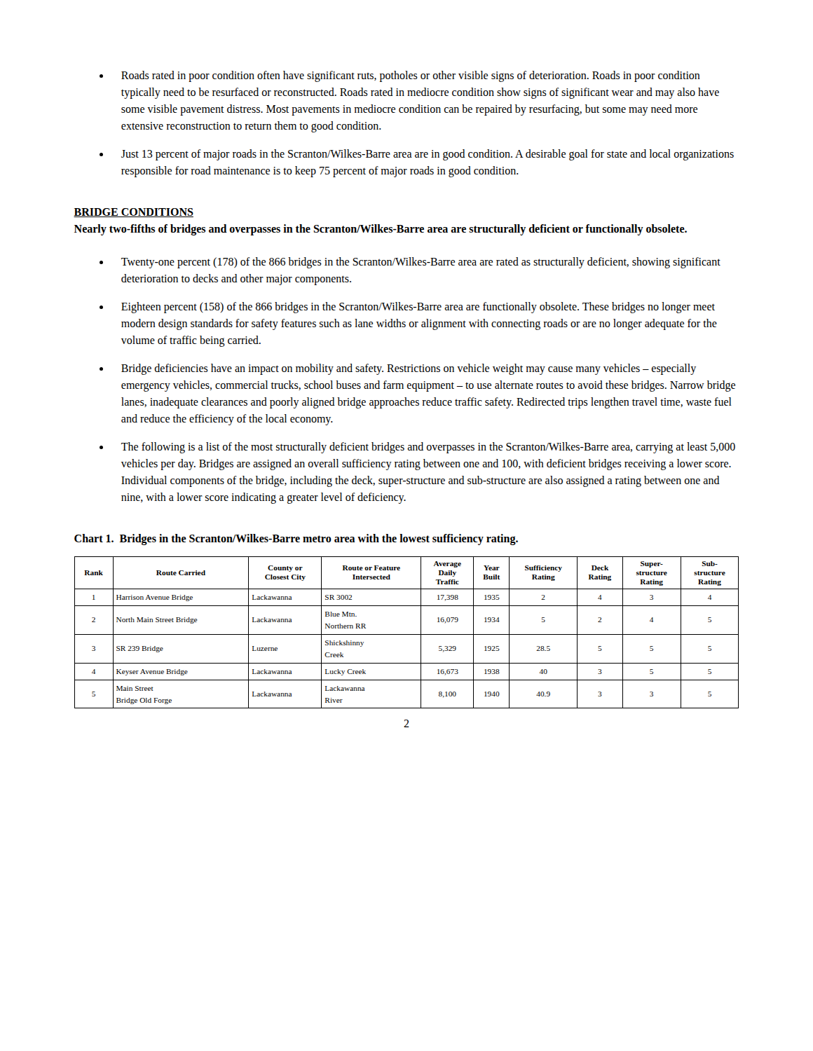Roads rated in poor condition often have significant ruts, potholes or other visible signs of deterioration. Roads in poor condition typically need to be resurfaced or reconstructed. Roads rated in mediocre condition show signs of significant wear and may also have some visible pavement distress. Most pavements in mediocre condition can be repaired by resurfacing, but some may need more extensive reconstruction to return them to good condition.
Just 13 percent of major roads in the Scranton/Wilkes-Barre area are in good condition. A desirable goal for state and local organizations responsible for road maintenance is to keep 75 percent of major roads in good condition.
BRIDGE CONDITIONS
Nearly two-fifths of bridges and overpasses in the Scranton/Wilkes-Barre area are structurally deficient or functionally obsolete.
Twenty-one percent (178) of the 866 bridges in the Scranton/Wilkes-Barre area are rated as structurally deficient, showing significant deterioration to decks and other major components.
Eighteen percent (158) of the 866 bridges in the Scranton/Wilkes-Barre area are functionally obsolete. These bridges no longer meet modern design standards for safety features such as lane widths or alignment with connecting roads or are no longer adequate for the volume of traffic being carried.
Bridge deficiencies have an impact on mobility and safety. Restrictions on vehicle weight may cause many vehicles – especially emergency vehicles, commercial trucks, school buses and farm equipment – to use alternate routes to avoid these bridges. Narrow bridge lanes, inadequate clearances and poorly aligned bridge approaches reduce traffic safety. Redirected trips lengthen travel time, waste fuel and reduce the efficiency of the local economy.
The following is a list of the most structurally deficient bridges and overpasses in the Scranton/Wilkes-Barre area, carrying at least 5,000 vehicles per day. Bridges are assigned an overall sufficiency rating between one and 100, with deficient bridges receiving a lower score. Individual components of the bridge, including the deck, super-structure and sub-structure are also assigned a rating between one and nine, with a lower score indicating a greater level of deficiency.
Chart 1. Bridges in the Scranton/Wilkes-Barre metro area with the lowest sufficiency rating.
| Rank | Route Carried | County or Closest City | Route or Feature Intersected | Average Daily Traffic | Year Built | Sufficiency Rating | Deck Rating | Super- structure Rating | Sub- structure Rating |
| --- | --- | --- | --- | --- | --- | --- | --- | --- | --- |
| 1 | Harrison Avenue Bridge | Lackawanna | SR 3002 | 17,398 | 1935 | 2 | 4 | 3 | 4 |
| 2 | North Main Street Bridge | Lackawanna | Blue Mtn. Northern RR | 16,079 | 1934 | 5 | 2 | 4 | 5 |
| 3 | SR 239 Bridge | Luzerne | Shickshinny Creek | 5,329 | 1925 | 28.5 | 5 | 5 | 5 |
| 4 | Keyser Avenue Bridge | Lackawanna | Lucky Creek | 16,673 | 1938 | 40 | 3 | 5 | 5 |
| 5 | Main Street Bridge Old Forge | Lackawanna | Lackawanna River | 8,100 | 1940 | 40.9 | 3 | 3 | 5 |
2